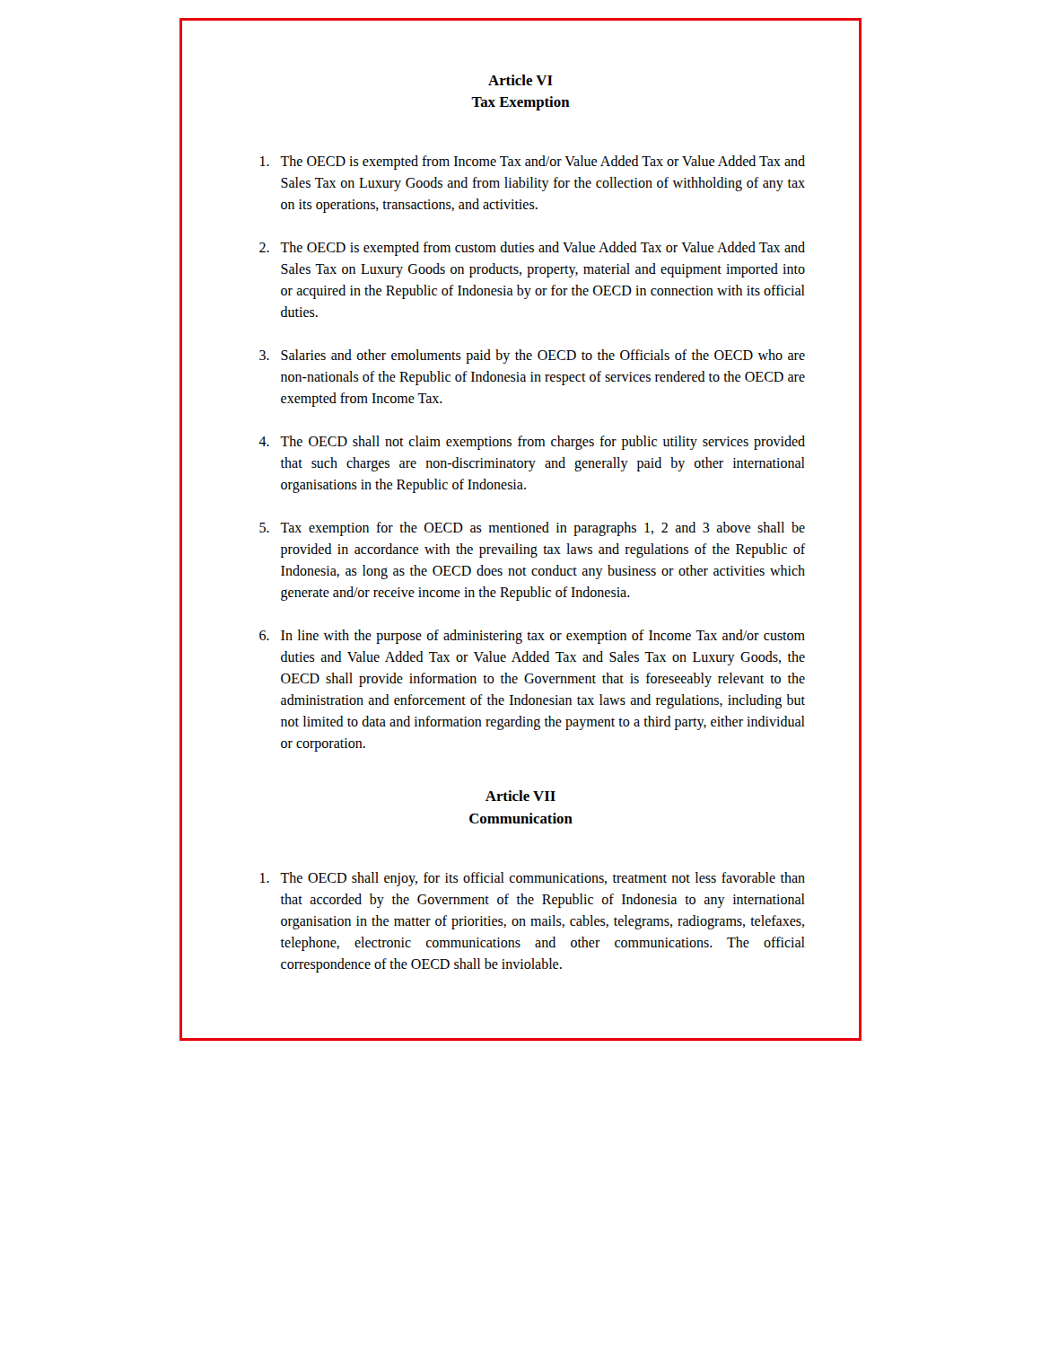Article VI
Tax Exemption
The OECD is exempted from Income Tax and/or Value Added Tax or Value Added Tax and Sales Tax on Luxury Goods and from liability for the collection of withholding of any tax on its operations, transactions, and activities.
The OECD is exempted from custom duties and Value Added Tax or Value Added Tax and Sales Tax on Luxury Goods on products, property, material and equipment imported into or acquired in the Republic of Indonesia by or for the OECD in connection with its official duties.
Salaries and other emoluments paid by the OECD to the Officials of the OECD who are non-nationals of the Republic of Indonesia in respect of services rendered to the OECD are exempted from Income Tax.
The OECD shall not claim exemptions from charges for public utility services provided that such charges are non-discriminatory and generally paid by other international organisations in the Republic of Indonesia.
Tax exemption for the OECD as mentioned in paragraphs 1, 2 and 3 above shall be provided in accordance with the prevailing tax laws and regulations of the Republic of Indonesia, as long as the OECD does not conduct any business or other activities which generate and/or receive income in the Republic of Indonesia.
In line with the purpose of administering tax or exemption of Income Tax and/or custom duties and Value Added Tax or Value Added Tax and Sales Tax on Luxury Goods, the OECD shall provide information to the Government that is foreseeably relevant to the administration and enforcement of the Indonesian tax laws and regulations, including but not limited to data and information regarding the payment to a third party, either individual or corporation.
Article VII
Communication
The OECD shall enjoy, for its official communications, treatment not less favorable than that accorded by the Government of the Republic of Indonesia to any international organisation in the matter of priorities, on mails, cables, telegrams, radiograms, telefaxes, telephone, electronic communications and other communications. The official correspondence of the OECD shall be inviolable.